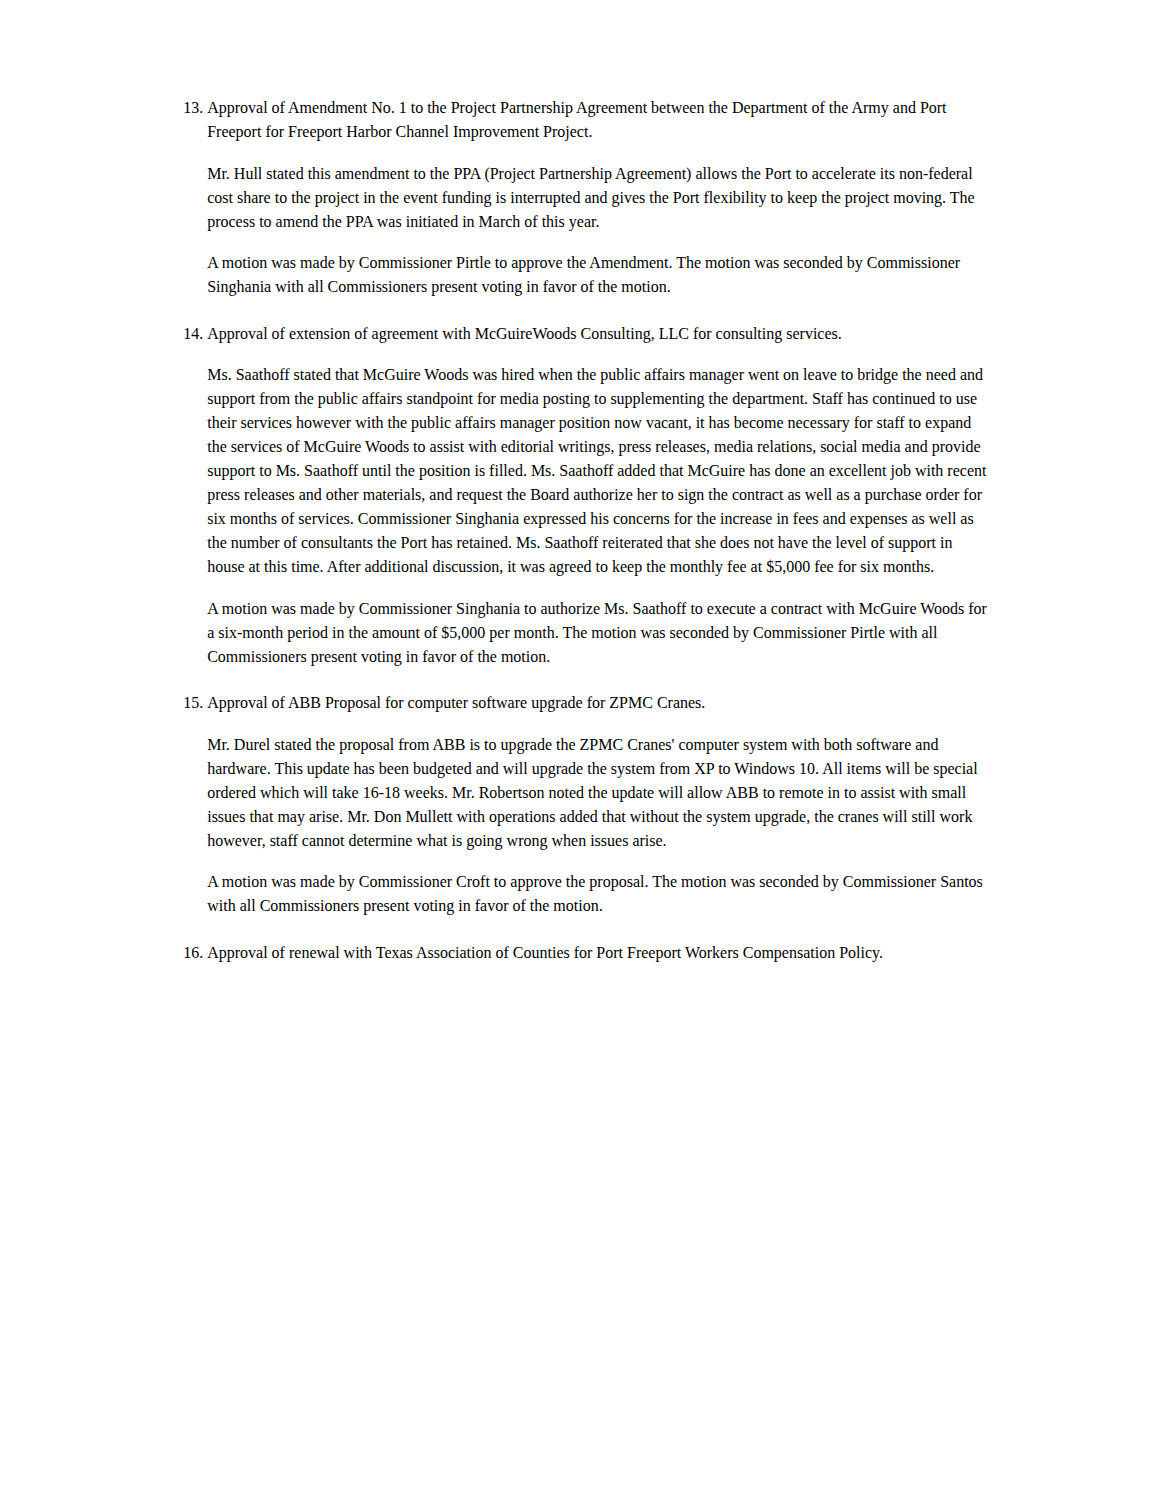Approval of Amendment No. 1 to the Project Partnership Agreement between the Department of the Army and Port Freeport for Freeport Harbor Channel Improvement Project.
Mr. Hull stated this amendment to the PPA (Project Partnership Agreement) allows the Port to accelerate its non-federal cost share to the project in the event funding is interrupted and gives the Port flexibility to keep the project moving. The process to amend the PPA was initiated in March of this year.
A motion was made by Commissioner Pirtle to approve the Amendment. The motion was seconded by Commissioner Singhania with all Commissioners present voting in favor of the motion.
Approval of extension of agreement with McGuireWoods Consulting, LLC for consulting services.
Ms. Saathoff stated that McGuire Woods was hired when the public affairs manager went on leave to bridge the need and support from the public affairs standpoint for media posting to supplementing the department. Staff has continued to use their services however with the public affairs manager position now vacant, it has become necessary for staff to expand the services of McGuire Woods to assist with editorial writings, press releases, media relations, social media and provide support to Ms. Saathoff until the position is filled. Ms. Saathoff added that McGuire has done an excellent job with recent press releases and other materials, and request the Board authorize her to sign the contract as well as a purchase order for six months of services. Commissioner Singhania expressed his concerns for the increase in fees and expenses as well as the number of consultants the Port has retained. Ms. Saathoff reiterated that she does not have the level of support in house at this time. After additional discussion, it was agreed to keep the monthly fee at $5,000 fee for six months.
A motion was made by Commissioner Singhania to authorize Ms. Saathoff to execute a contract with McGuire Woods for a six-month period in the amount of $5,000 per month. The motion was seconded by Commissioner Pirtle with all Commissioners present voting in favor of the motion.
Approval of ABB Proposal for computer software upgrade for ZPMC Cranes.
Mr. Durel stated the proposal from ABB is to upgrade the ZPMC Cranes' computer system with both software and hardware. This update has been budgeted and will upgrade the system from XP to Windows 10. All items will be special ordered which will take 16-18 weeks. Mr. Robertson noted the update will allow ABB to remote in to assist with small issues that may arise. Mr. Don Mullett with operations added that without the system upgrade, the cranes will still work however, staff cannot determine what is going wrong when issues arise.
A motion was made by Commissioner Croft to approve the proposal. The motion was seconded by Commissioner Santos with all Commissioners present voting in favor of the motion.
Approval of renewal with Texas Association of Counties for Port Freeport Workers Compensation Policy.